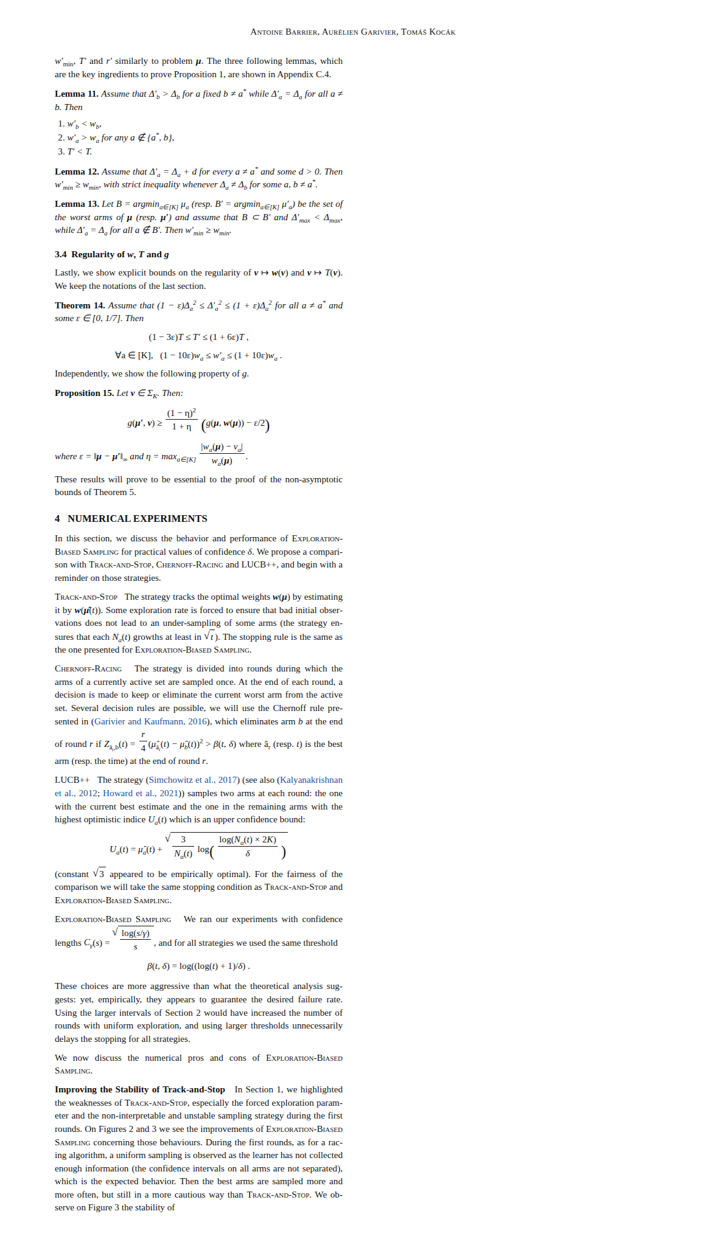Antoine Barrier, Aurélien Garivier, Tomáš Kocák
w′min, T′ and r′ similarly to problem μ. The three following lemmas, which are the key ingredients to prove Proposition 1, are shown in Appendix C.4.
Lemma 11. Assume that Δ′b > Δb for a fixed b ≠ a* while Δ′a = Δa for all a ≠ b. Then
w′b < wb,
w′a > wa for any a ∉ {a*, b},
T′ < T.
Lemma 12. Assume that Δ′a = Δa + d for every a ≠ a* and some d > 0. Then w′min ≥ wmin, with strict inequality whenever Δa ≠ Δb for some a, b ≠ a*.
Lemma 13. Let B = argmina∈[K] μa (resp. B′ = argmina∈[K] μ′a) be the set of the worst arms of μ (resp. μ′) and assume that B ⊂ B′ and Δ′max < Δmax, while Δ′a = Δa for all a ∉ B′. Then w′min ≥ wmin.
3.4 Regularity of w, T and g
Lastly, we show explicit bounds on the regularity of ν ↦ w(ν) and ν ↦ T(ν). We keep the notations of the last section.
Theorem 14. Assume that (1 − ε)Δa2 ≤ Δ′a2 ≤ (1 + ε)Δa2 for all a ≠ a* and some ε ∈ [0, 1/7]. Then
(1 − 3ε)T ≤ T′ ≤ (1 + 6ε)T ,
∀a ∈ [K], (1 − 10ε)wa ≤ w′a ≤ (1 + 10ε)wa .
Independently, we show the following property of g.
Proposition 15. Let v ∈ ΣK. Then:
g(μ′, v) ≥ (1 − η)2 1 + η (g(μ, w(μ)) − ε/2)
where ε = ‖μ − μ′‖∞ and η = maxa∈[K] |wa(μ) − va| wa(μ) .
These results will prove to be essential to the proof of the non-asymptotic bounds of Theorem 5.
4 NUMERICAL EXPERIMENTS
In this section, we discuss the behavior and performance of Exploration-Biased Sampling for practical values of confidence δ. We propose a comparison with Track-and-Stop, Chernoff-Racing and LUCB++, and begin with a reminder on those strategies.
Track-and-Stop The strategy tracks the optimal weights w(μ) by estimating it by w(μ̂(t)). Some exploration rate is forced to ensure that bad initial observations does not lead to an under-sampling of some arms (the strategy ensures that each Na(t) growths at least in t). The stopping rule is the same as the one presented for Exploration-Biased Sampling.
Chernoff-Racing The strategy is divided into rounds during which the arms of a currently active set are sampled once. At the end of each round, a decision is made to keep or eliminate the current worst arm from the active set. Several decision rules are possible, we will use the Chernoff rule presented in (Garivier and Kaufmann, 2016), which eliminates arm b at the end of round r if Zâr,b(t) = r 4(μ̂âr(t) − μ̂b(t))2 > β(t, δ) where âr (resp. t) is the best arm (resp. the time) at the end of round r.
LUCB++ The strategy (Simchowitz et al., 2017) (see also (Kalyanakrishnan et al., 2012; Howard et al., 2021)) samples two arms at each round: the one with the current best estimate and the one in the remaining arms with the highest optimistic indice Ua(t) which is an upper confidence bound:
Ua(t) = μ̂a(t) + 3 Na(t) log( log(Na(t) × 2K) δ )
(constant 3 appeared to be empirically optimal). For the fairness of the comparison we will take the same stopping condition as Track-and-Stop and Exploration-Biased Sampling.
Exploration-Biased Sampling We ran our experiments with confidence lengths Cγ(s) = log(s/γ) s, and for all strategies we used the same threshold
β(t, δ) = log((log(t) + 1)/δ) .
These choices are more aggressive than what the theoretical analysis suggests: yet, empirically, they appears to guarantee the desired failure rate. Using the larger intervals of Section 2 would have increased the number of rounds with uniform exploration, and using larger thresholds unnecessarily delays the stopping for all strategies.
We now discuss the numerical pros and cons of Exploration-Biased Sampling.
Improving the Stability of Track-and-Stop In Section 1, we highlighted the weaknesses of Track-and-Stop, especially the forced exploration parameter and the non-interpretable and unstable sampling strategy during the first rounds. On Figures 2 and 3 we see the improvements of Exploration-Biased Sampling concerning those behaviours. During the first rounds, as for a racing algorithm, a uniform sampling is observed as the learner has not collected enough information (the confidence intervals on all arms are not separated), which is the expected behavior. Then the best arms are sampled more and more often, but still in a more cautious way than Track-and-Stop. We observe on Figure 3 the stability of